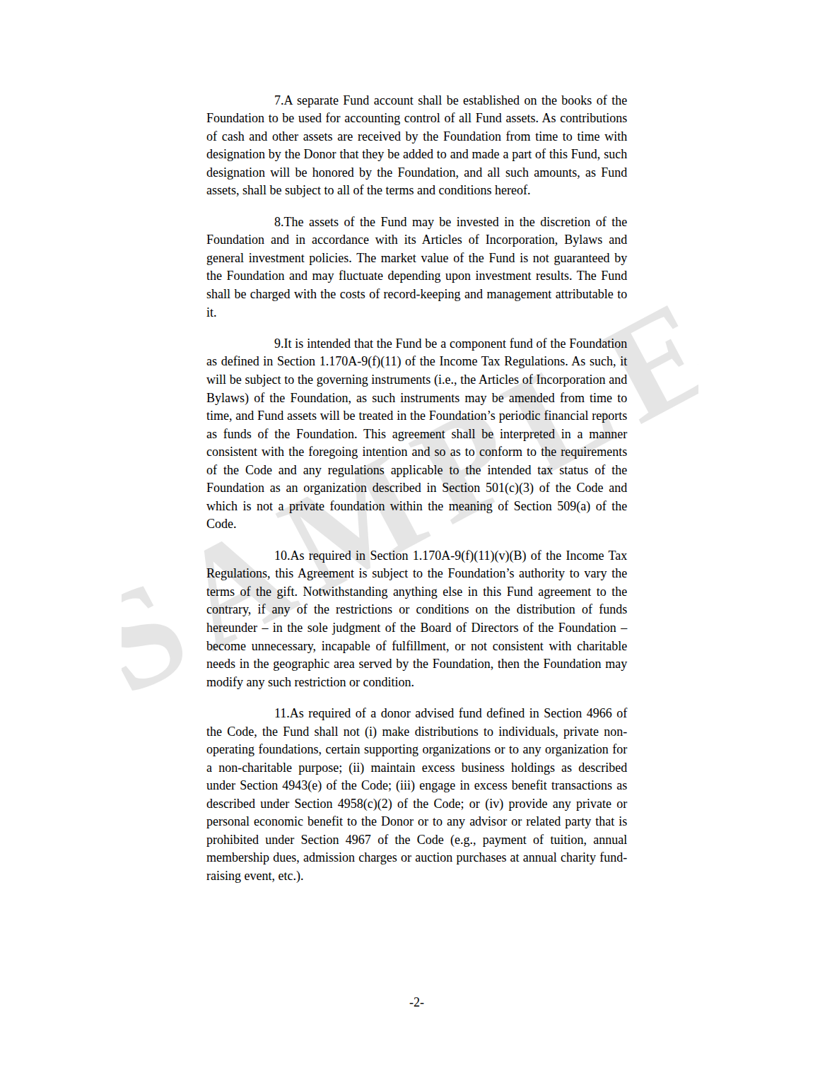SAMPLE
7. A separate Fund account shall be established on the books of the Foundation to be used for accounting control of all Fund assets. As contributions of cash and other assets are received by the Foundation from time to time with designation by the Donor that they be added to and made a part of this Fund, such designation will be honored by the Foundation, and all such amounts, as Fund assets, shall be subject to all of the terms and conditions hereof.
8. The assets of the Fund may be invested in the discretion of the Foundation and in accordance with its Articles of Incorporation, Bylaws and general investment policies. The market value of the Fund is not guaranteed by the Foundation and may fluctuate depending upon investment results. The Fund shall be charged with the costs of record-keeping and management attributable to it.
9. It is intended that the Fund be a component fund of the Foundation as defined in Section 1.170A-9(f)(11) of the Income Tax Regulations. As such, it will be subject to the governing instruments (i.e., the Articles of Incorporation and Bylaws) of the Foundation, as such instruments may be amended from time to time, and Fund assets will be treated in the Foundation’s periodic financial reports as funds of the Foundation. This agreement shall be interpreted in a manner consistent with the foregoing intention and so as to conform to the requirements of the Code and any regulations applicable to the intended tax status of the Foundation as an organization described in Section 501(c)(3) of the Code and which is not a private foundation within the meaning of Section 509(a) of the Code.
10. As required in Section 1.170A-9(f)(11)(v)(B) of the Income Tax Regulations, this Agreement is subject to the Foundation’s authority to vary the terms of the gift. Notwithstanding anything else in this Fund agreement to the contrary, if any of the restrictions or conditions on the distribution of funds hereunder – in the sole judgment of the Board of Directors of the Foundation – become unnecessary, incapable of fulfillment, or not consistent with charitable needs in the geographic area served by the Foundation, then the Foundation may modify any such restriction or condition.
11. As required of a donor advised fund defined in Section 4966 of the Code, the Fund shall not (i) make distributions to individuals, private non-operating foundations, certain supporting organizations or to any organization for a non-charitable purpose; (ii) maintain excess business holdings as described under Section 4943(e) of the Code; (iii) engage in excess benefit transactions as described under Section 4958(c)(2) of the Code; or (iv) provide any private or personal economic benefit to the Donor or to any advisor or related party that is prohibited under Section 4967 of the Code (e.g., payment of tuition, annual membership dues, admission charges or auction purchases at annual charity fund-raising event, etc.).
-2-